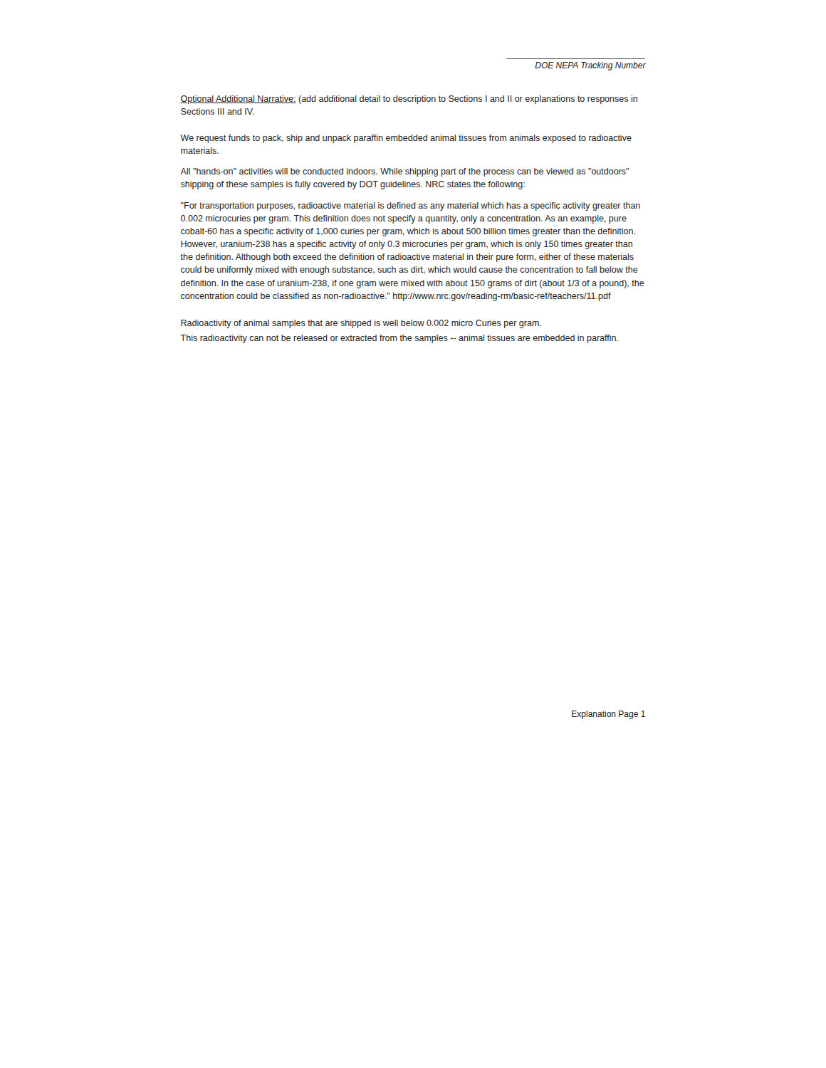DOE NEPA Tracking Number
Optional Additional Narrative: (add additional detail to description to Sections I and II or explanations to responses in Sections III and IV.
We request funds to pack, ship and unpack paraffin embedded animal tissues from animals exposed to radioactive materials.
All "hands-on" activities will be conducted indoors. While shipping part of the process can be viewed as "outdoors" shipping of these samples is fully covered by DOT guidelines. NRC states the following:
"For transportation purposes, radioactive material is defined as any material which has a specific activity greater than 0.002 microcuries per gram. This definition does not specify a quantity, only a concentration. As an example, pure cobalt-60 has a specific activity of 1,000 curies per gram, which is about 500 billion times greater than the definition. However, uranium-238 has a specific activity of only 0.3 microcuries per gram, which is only 150 times greater than the definition. Although both exceed the definition of radioactive material in their pure form, either of these materials could be uniformly mixed with enough substance, such as dirt, which would cause the concentration to fall below the definition. In the case of uranium-238, if one gram were mixed with about 150 grams of dirt (about 1/3 of a pound), the concentration could be classified as non-radioactive." http://www.nrc.gov/reading-rm/basic-ref/teachers/11.pdf
Radioactivity of animal samples that are shipped is well below 0.002 micro Curies per gram.
This radioactivity can not be released or extracted from the samples -- animal tissues are embedded in paraffin.
Explanation Page 1